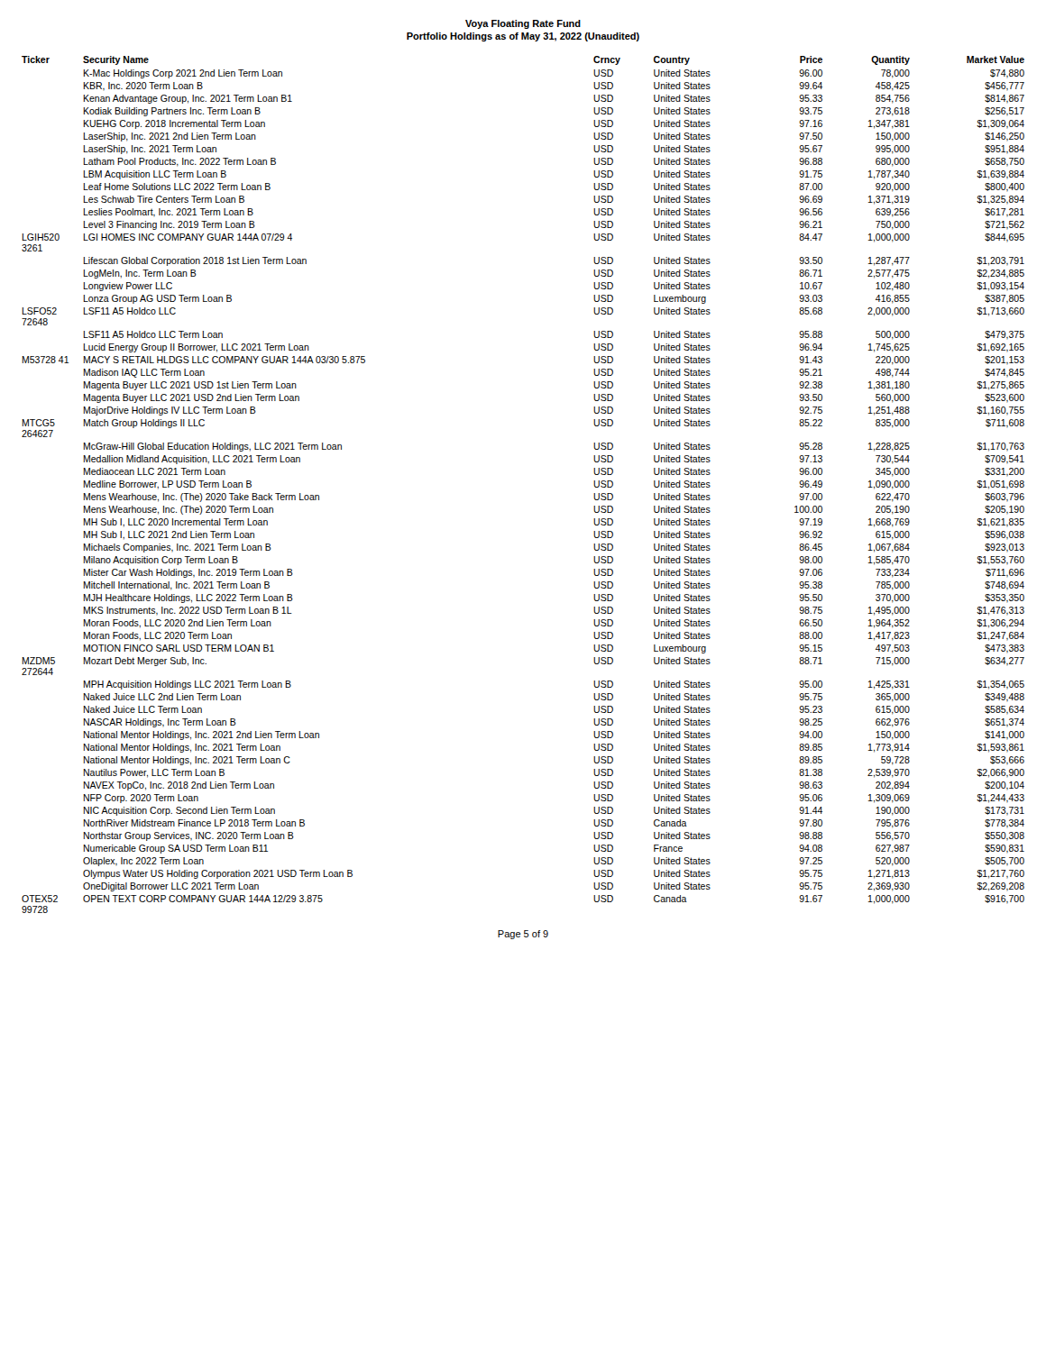Voya Floating Rate Fund
Portfolio Holdings as of May 31, 2022 (Unaudited)
| Ticker | Security Name | Crncy | Country | Price | Quantity | Market Value |
| --- | --- | --- | --- | --- | --- | --- |
| | K-Mac Holdings Corp 2021 2nd Lien Term Loan | USD | United States | 96.00 | 78,000 | $74,880 |
| | KBR, Inc. 2020 Term Loan B | USD | United States | 99.64 | 458,425 | $456,777 |
| | Kenan Advantage Group, Inc. 2021 Term Loan B1 | USD | United States | 95.33 | 854,756 | $814,867 |
| | Kodiak Building Partners Inc. Term Loan B | USD | United States | 93.75 | 273,618 | $256,517 |
| | KUEHG Corp. 2018 Incremental Term Loan | USD | United States | 97.16 | 1,347,381 | $1,309,064 |
| | LaserShip, Inc. 2021 2nd Lien Term Loan | USD | United States | 97.50 | 150,000 | $146,250 |
| | LaserShip, Inc. 2021 Term Loan | USD | United States | 95.67 | 995,000 | $951,884 |
| | Latham Pool Products, Inc. 2022 Term Loan B | USD | United States | 96.88 | 680,000 | $658,750 |
| | LBM Acquisition LLC Term Loan B | USD | United States | 91.75 | 1,787,340 | $1,639,884 |
| | Leaf Home Solutions LLC 2022 Term Loan B | USD | United States | 87.00 | 920,000 | $800,400 |
| | Les Schwab Tire Centers Term Loan B | USD | United States | 96.69 | 1,371,319 | $1,325,894 |
| | Leslies Poolmart, Inc. 2021 Term Loan B | USD | United States | 96.56 | 639,256 | $617,281 |
| | Level 3 Financing Inc. 2019 Term Loan B | USD | United States | 96.21 | 750,000 | $721,562 |
| LGIH520 3261 | LGI HOMES INC COMPANY GUAR 144A 07/29 4 | USD | United States | 84.47 | 1,000,000 | $844,695 |
| | Lifescan Global Corporation 2018 1st Lien Term Loan | USD | United States | 93.50 | 1,287,477 | $1,203,791 |
| | LogMeIn, Inc. Term Loan B | USD | United States | 86.71 | 2,577,475 | $2,234,885 |
| | Longview Power LLC | USD | United States | 10.67 | 102,480 | $1,093,154 |
| | Lonza Group AG USD Term Loan B | USD | Luxembourg | 93.03 | 416,855 | $387,805 |
| LSFO52 72648 | LSF11 A5 Holdco LLC | USD | United States | 85.68 | 2,000,000 | $1,713,660 |
| | LSF11 A5 Holdco LLC Term Loan | USD | United States | 95.88 | 500,000 | $479,375 |
| | Lucid Energy Group II Borrower, LLC 2021 Term Loan | USD | United States | 96.94 | 1,745,625 | $1,692,165 |
| M53728 41 | MACY S RETAIL HLDGS LLC COMPANY GUAR 144A 03/30 5.875 | USD | United States | 91.43 | 220,000 | $201,153 |
| | Madison IAQ LLC Term Loan | USD | United States | 95.21 | 498,744 | $474,845 |
| | Magenta Buyer LLC 2021 USD 1st Lien Term Loan | USD | United States | 92.38 | 1,381,180 | $1,275,865 |
| | Magenta Buyer LLC 2021 USD 2nd Lien Term Loan | USD | United States | 93.50 | 560,000 | $523,600 |
| | MajorDrive Holdings IV LLC Term Loan B | USD | United States | 92.75 | 1,251,488 | $1,160,755 |
| MTCG5 264627 | Match Group Holdings II LLC | USD | United States | 85.22 | 835,000 | $711,608 |
| | McGraw-Hill Global Education Holdings, LLC 2021 Term Loan | USD | United States | 95.28 | 1,228,825 | $1,170,763 |
| | Medallion Midland Acquisition, LLC 2021 Term Loan | USD | United States | 97.13 | 730,544 | $709,541 |
| | Mediaocean LLC 2021 Term Loan | USD | United States | 96.00 | 345,000 | $331,200 |
| | Medline Borrower, LP USD Term Loan B | USD | United States | 96.49 | 1,090,000 | $1,051,698 |
| | Mens Wearhouse, Inc. (The) 2020 Take Back Term Loan | USD | United States | 97.00 | 622,470 | $603,796 |
| | Mens Wearhouse, Inc. (The) 2020 Term Loan | USD | United States | 100.00 | 205,190 | $205,190 |
| | MH Sub I, LLC 2020 Incremental Term Loan | USD | United States | 97.19 | 1,668,769 | $1,621,835 |
| | MH Sub I, LLC 2021 2nd Lien Term Loan | USD | United States | 96.92 | 615,000 | $596,038 |
| | Michaels Companies, Inc. 2021 Term Loan B | USD | United States | 86.45 | 1,067,684 | $923,013 |
| | Milano Acquisition Corp Term Loan B | USD | United States | 98.00 | 1,585,470 | $1,553,760 |
| | Mister Car Wash Holdings, Inc. 2019 Term Loan B | USD | United States | 97.06 | 733,234 | $711,696 |
| | Mitchell International, Inc. 2021 Term Loan B | USD | United States | 95.38 | 785,000 | $748,694 |
| | MJH Healthcare Holdings, LLC 2022 Term Loan B | USD | United States | 95.50 | 370,000 | $353,350 |
| | MKS Instruments, Inc. 2022 USD Term Loan B 1L | USD | United States | 98.75 | 1,495,000 | $1,476,313 |
| | Moran Foods, LLC 2020 2nd Lien Term Loan | USD | United States | 66.50 | 1,964,352 | $1,306,294 |
| | Moran Foods, LLC 2020 Term Loan | USD | United States | 88.00 | 1,417,823 | $1,247,684 |
| | MOTION FINCO SARL USD TERM LOAN B1 | USD | Luxembourg | 95.15 | 497,503 | $473,383 |
| MZDM5 272644 | Mozart Debt Merger Sub, Inc. | USD | United States | 88.71 | 715,000 | $634,277 |
| | MPH Acquisition Holdings LLC 2021 Term Loan B | USD | United States | 95.00 | 1,425,331 | $1,354,065 |
| | Naked Juice LLC 2nd Lien Term Loan | USD | United States | 95.75 | 365,000 | $349,488 |
| | Naked Juice LLC Term Loan | USD | United States | 95.23 | 615,000 | $585,634 |
| | NASCAR Holdings, Inc Term Loan B | USD | United States | 98.25 | 662,976 | $651,374 |
| | National Mentor Holdings, Inc. 2021 2nd Lien Term Loan | USD | United States | 94.00 | 150,000 | $141,000 |
| | National Mentor Holdings, Inc. 2021 Term Loan | USD | United States | 89.85 | 1,773,914 | $1,593,861 |
| | National Mentor Holdings, Inc. 2021 Term Loan C | USD | United States | 89.85 | 59,728 | $53,666 |
| | Nautilus Power, LLC Term Loan B | USD | United States | 81.38 | 2,539,970 | $2,066,900 |
| | NAVEX TopCo, Inc. 2018 2nd Lien Term Loan | USD | United States | 98.63 | 202,894 | $200,104 |
| | NFP Corp. 2020 Term Loan | USD | United States | 95.06 | 1,309,069 | $1,244,433 |
| | NIC Acquisition Corp. Second Lien Term Loan | USD | United States | 91.44 | 190,000 | $173,731 |
| | NorthRiver Midstream Finance LP 2018 Term Loan B | USD | Canada | 97.80 | 795,876 | $778,384 |
| | Northstar Group Services, INC. 2020 Term Loan B | USD | United States | 98.88 | 556,570 | $550,308 |
| | Numericable Group SA USD Term Loan B11 | USD | France | 94.08 | 627,987 | $590,831 |
| | Olaplex, Inc 2022 Term Loan | USD | United States | 97.25 | 520,000 | $505,700 |
| | Olympus Water US Holding Corporation 2021 USD Term Loan B | USD | United States | 95.75 | 1,271,813 | $1,217,760 |
| | OneDigital Borrower LLC 2021 Term Loan | USD | United States | 95.75 | 2,369,930 | $2,269,208 |
| OTEX52 99728 | OPEN TEXT CORP COMPANY GUAR 144A 12/29 3.875 | USD | Canada | 91.67 | 1,000,000 | $916,700 |
Page 5 of 9